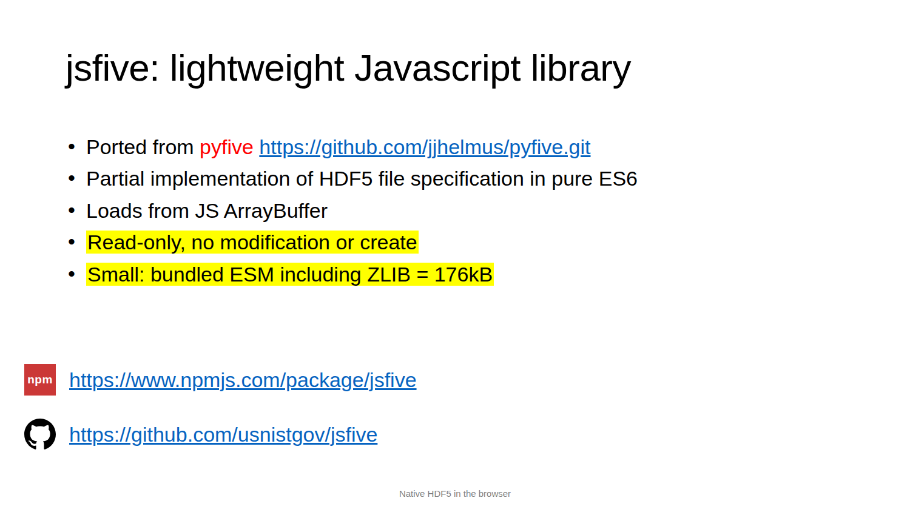jsfive: lightweight Javascript library
Ported from pyfive https://github.com/jjhelmus/pyfive.git
Partial implementation of HDF5 file specification in pure ES6
Loads from JS ArrayBuffer
Read-only, no modification or create
Small: bundled ESM including ZLIB = 176kB
npm
https://www.npmjs.com/package/jsfive
https://github.com/usnistgov/jsfive
Native HDF5 in the browser